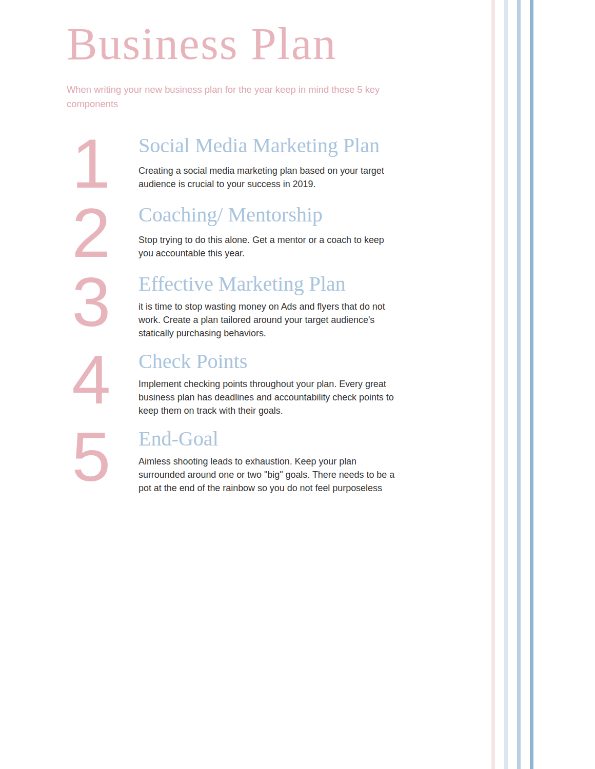Business Plan
When writing your new business plan for the year keep in mind these 5 key components
Social Media Marketing Plan
Creating a social media marketing plan based on your target audience is crucial to your success in 2019.
Coaching/ Mentorship
Stop trying to do this alone. Get a mentor or a coach to keep you accountable this year.
Effective Marketing Plan
it is time to stop wasting money on Ads and flyers that do not work. Create a plan tailored around your target audience's statically purchasing behaviors.
Check Points
Implement checking points throughout your plan. Every great business plan has deadlines and accountability check points to keep them on track with their goals.
End-Goal
Aimless shooting leads to exhaustion. Keep your plan surrounded around one or two "big" goals. There needs to be a pot at the end of the rainbow so you do not feel purposeless